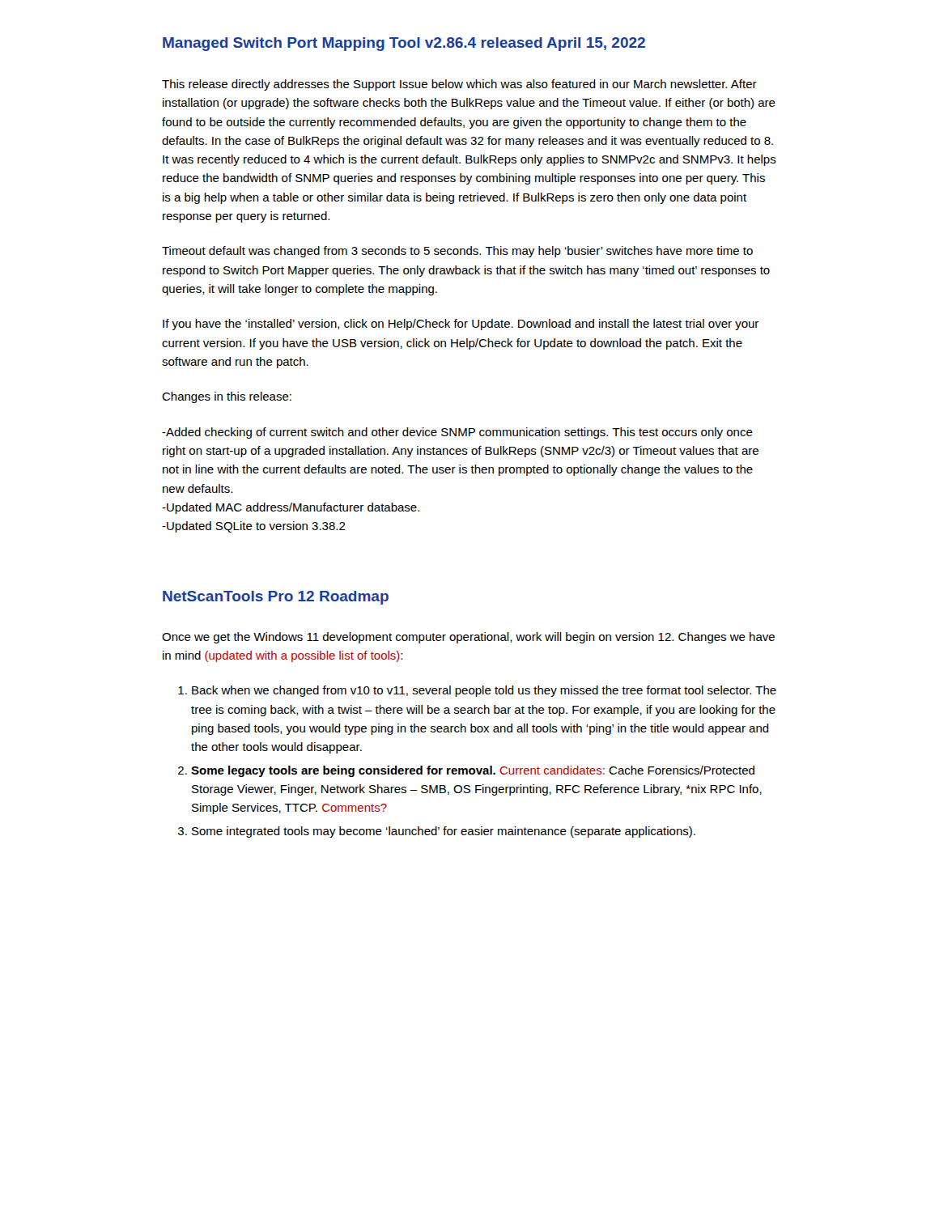Managed Switch Port Mapping Tool v2.86.4 released April 15, 2022
This release directly addresses the Support Issue below which was also featured in our March newsletter. After installation (or upgrade) the software checks both the BulkReps value and the Timeout value. If either (or both) are found to be outside the currently recommended defaults, you are given the opportunity to change them to the defaults. In the case of BulkReps the original default was 32 for many releases and it was eventually reduced to 8. It was recently reduced to 4 which is the current default. BulkReps only applies to SNMPv2c and SNMPv3. It helps reduce the bandwidth of SNMP queries and responses by combining multiple responses into one per query. This is a big help when a table or other similar data is being retrieved. If BulkReps is zero then only one data point response per query is returned.
Timeout default was changed from 3 seconds to 5 seconds. This may help ‘busier’ switches have more time to respond to Switch Port Mapper queries. The only drawback is that if the switch has many ‘timed out’ responses to queries, it will take longer to complete the mapping.
If you have the ‘installed’ version, click on Help/Check for Update. Download and install the latest trial over your current version. If you have the USB version, click on Help/Check for Update to download the patch. Exit the software and run the patch.
Changes in this release:
-Added checking of current switch and other device SNMP communication settings. This test occurs only once right on start-up of a upgraded installation. Any instances of BulkReps (SNMP v2c/3) or Timeout values that are not in line with the current defaults are noted. The user is then prompted to optionally change the values to the new defaults.
-Updated MAC address/Manufacturer database.
-Updated SQLite to version 3.38.2
NetScanTools Pro 12 Roadmap
Once we get the Windows 11 development computer operational, work will begin on version 12. Changes we have in mind (updated with a possible list of tools):
Back when we changed from v10 to v11, several people told us they missed the tree format tool selector. The tree is coming back, with a twist – there will be a search bar at the top. For example, if you are looking for the ping based tools, you would type ping in the search box and all tools with ‘ping’ in the title would appear and the other tools would disappear.
Some legacy tools are being considered for removal. Current candidates: Cache Forensics/Protected Storage Viewer, Finger, Network Shares – SMB, OS Fingerprinting, RFC Reference Library, *nix RPC Info, Simple Services, TTCP. Comments?
Some integrated tools may become ‘launched’ for easier maintenance (separate applications).